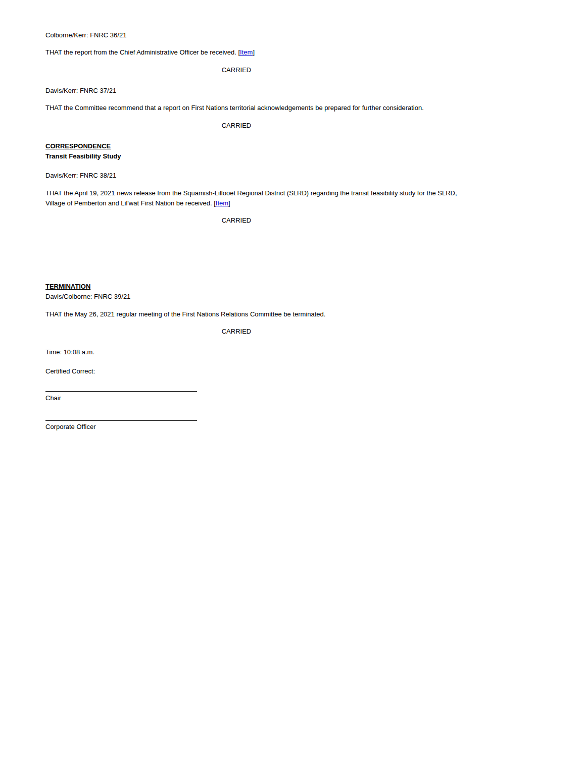Colborne/Kerr: FNRC 36/21
THAT the report from the Chief Administrative Officer be received. [Item]
CARRIED
Davis/Kerr: FNRC 37/21
THAT the Committee recommend that a report on First Nations territorial acknowledgements be prepared for further consideration.
CARRIED
CORRESPONDENCE
Transit Feasibility Study
Davis/Kerr: FNRC 38/21
THAT the April 19, 2021 news release from the Squamish-Lillooet Regional District (SLRD) regarding the transit feasibility study for the SLRD, Village of Pemberton and Lil'wat First Nation be received. [Item]
CARRIED
TERMINATION
Davis/Colborne: FNRC 39/21
THAT the May 26, 2021 regular meeting of the First Nations Relations Committee be terminated.
CARRIED
Time: 10:08 a.m.
Certified Correct:
Chair
Corporate Officer